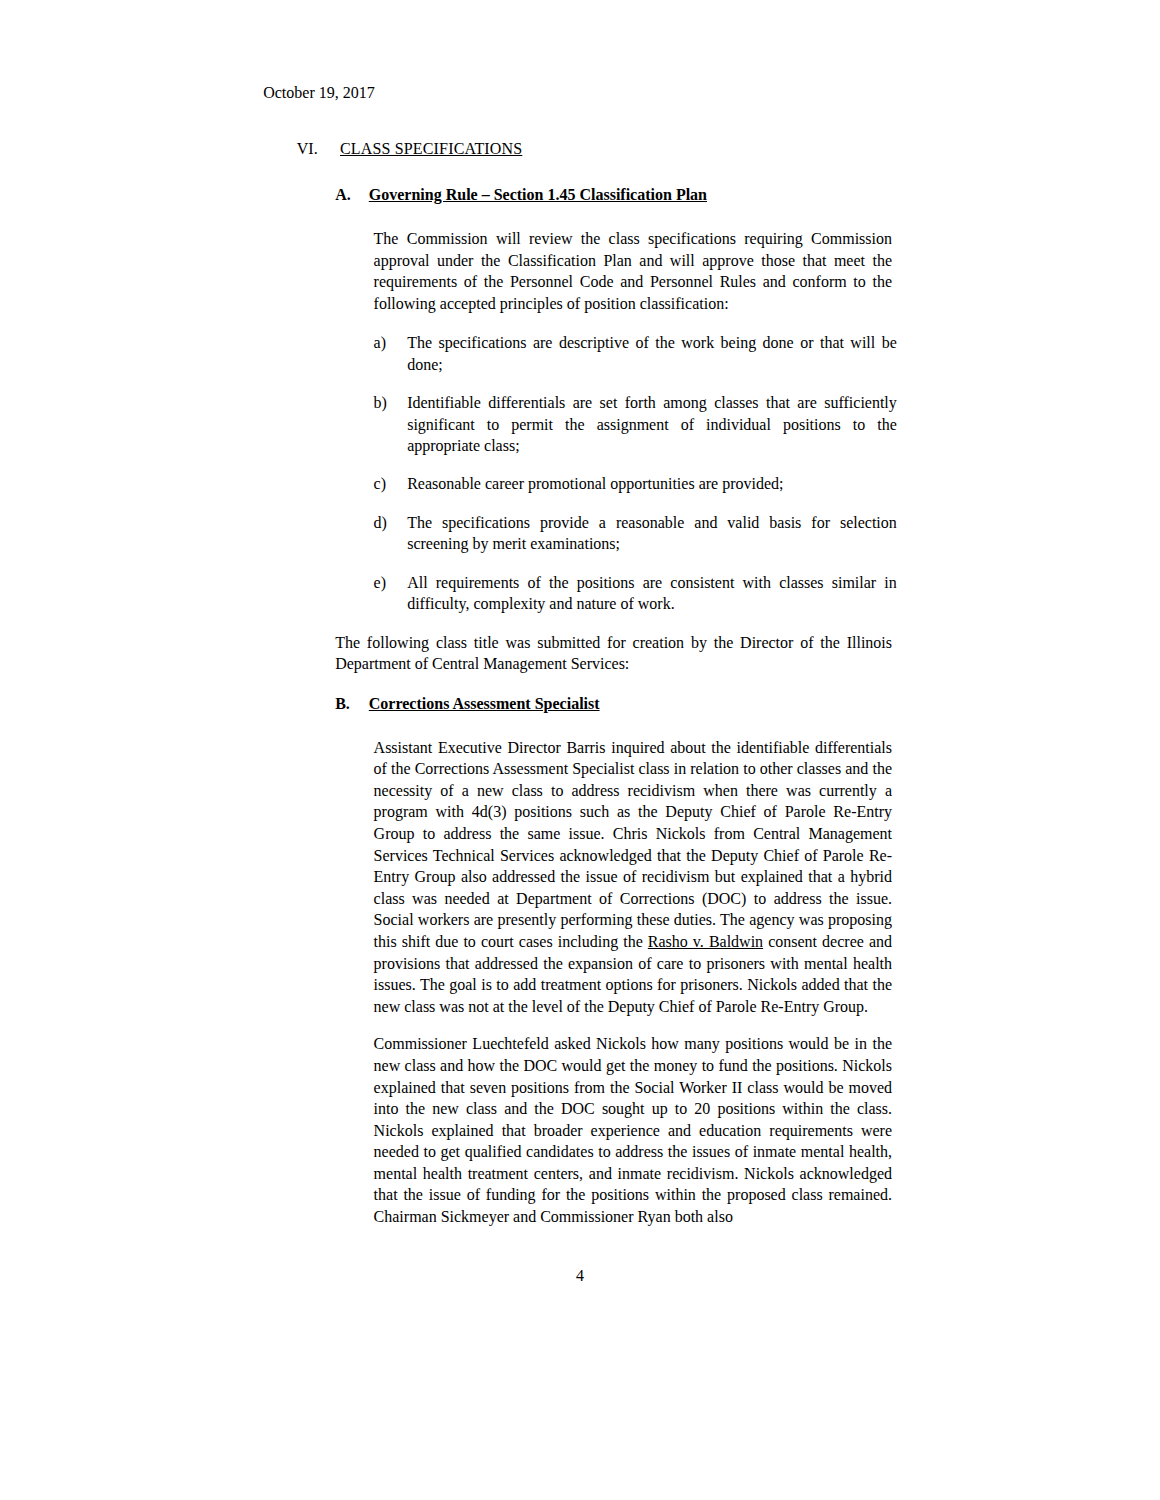October 19, 2017
VI.
CLASS SPECIFICATIONS
A.
Governing Rule – Section 1.45 Classification Plan
The Commission will review the class specifications requiring Commission approval under the Classification Plan and will approve those that meet the requirements of the Personnel Code and Personnel Rules and conform to the following accepted principles of position classification:
a) The specifications are descriptive of the work being done or that will be done;
b) Identifiable differentials are set forth among classes that are sufficiently significant to permit the assignment of individual positions to the appropriate class;
c) Reasonable career promotional opportunities are provided;
d) The specifications provide a reasonable and valid basis for selection screening by merit examinations;
e) All requirements of the positions are consistent with classes similar in difficulty, complexity and nature of work.
The following class title was submitted for creation by the Director of the Illinois Department of Central Management Services:
B.
Corrections Assessment Specialist
Assistant Executive Director Barris inquired about the identifiable differentials of the Corrections Assessment Specialist class in relation to other classes and the necessity of a new class to address recidivism when there was currently a program with 4d(3) positions such as the Deputy Chief of Parole Re-Entry Group to address the same issue. Chris Nickols from Central Management Services Technical Services acknowledged that the Deputy Chief of Parole Re-Entry Group also addressed the issue of recidivism but explained that a hybrid class was needed at Department of Corrections (DOC) to address the issue. Social workers are presently performing these duties. The agency was proposing this shift due to court cases including the Rasho v. Baldwin consent decree and provisions that addressed the expansion of care to prisoners with mental health issues. The goal is to add treatment options for prisoners. Nickols added that the new class was not at the level of the Deputy Chief of Parole Re-Entry Group.
Commissioner Luechtefeld asked Nickols how many positions would be in the new class and how the DOC would get the money to fund the positions. Nickols explained that seven positions from the Social Worker II class would be moved into the new class and the DOC sought up to 20 positions within the class. Nickols explained that broader experience and education requirements were needed to get qualified candidates to address the issues of inmate mental health, mental health treatment centers, and inmate recidivism. Nickols acknowledged that the issue of funding for the positions within the proposed class remained. Chairman Sickmeyer and Commissioner Ryan both also
4